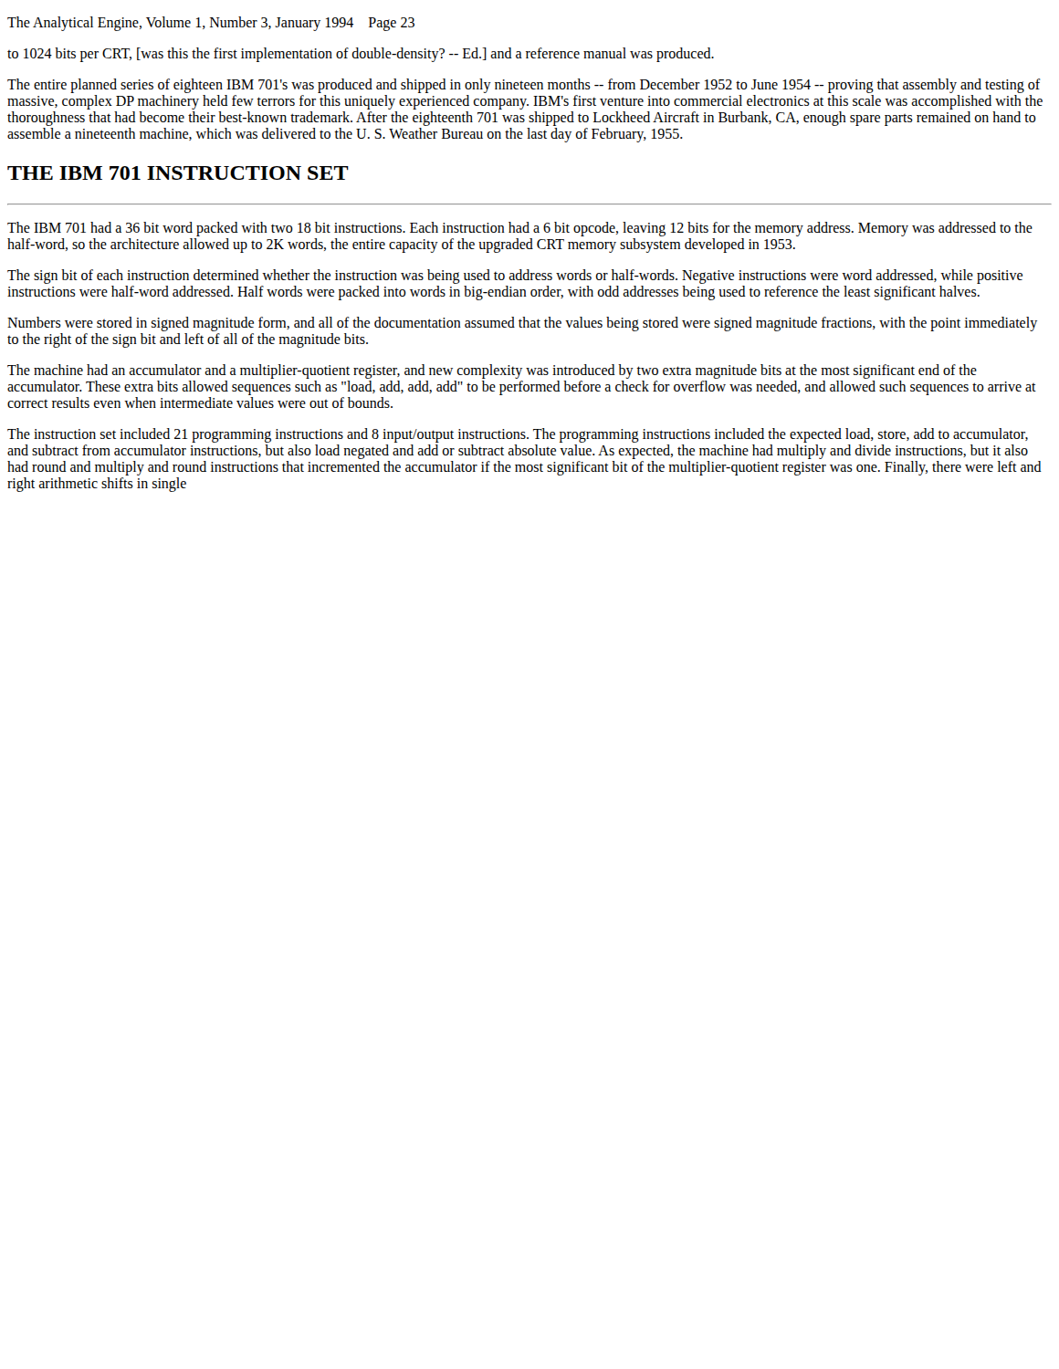The Analytical Engine, Volume 1, Number 3, January 1994 Page 23
to 1024 bits per CRT, [was this the first implementation of double-density? -- Ed.] and a reference manual was produced.
The entire planned series of eighteen IBM 701's was produced and shipped in only nineteen months -- from December 1952 to June 1954 -- proving that assembly and testing of massive, complex DP machinery held few terrors for this uniquely experienced company. IBM's first venture into commercial electronics at this scale was accomplished with the thoroughness that had become their best-known trademark. After the eighteenth 701 was shipped to Lockheed Aircraft in Burbank, CA, enough spare parts remained on hand to assemble a nineteenth machine, which was delivered to the U. S. Weather Bureau on the last day of February, 1955.
THE IBM 701 INSTRUCTION SET
The IBM 701 had a 36 bit word packed with two 18 bit instructions. Each instruction had a 6 bit opcode, leaving 12 bits for the memory address. Memory was addressed to the half-word, so the architecture allowed up to 2K words, the entire capacity of the upgraded CRT memory subsystem developed in 1953.
The sign bit of each instruction determined whether the instruction was being used to address words or half-words. Negative instructions were word addressed, while positive instructions were half-word addressed. Half words were packed into words in big-endian order, with odd addresses being used to reference the least significant halves.
Numbers were stored in signed magnitude form, and all of the documentation assumed that the values being stored were signed magnitude fractions, with the point immediately to the right of the sign bit and left of all of the magnitude bits.
The machine had an accumulator and a multiplier-quotient register, and new complexity was introduced by two extra magnitude bits at the most significant end of the accumulator. These extra bits allowed sequences such as "load, add, add, add" to be performed before a check for overflow was needed, and allowed such sequences to arrive at correct results even when intermediate values were out of bounds.
The instruction set included 21 programming instructions and 8 input/output instructions. The programming instructions included the expected load, store, add to accumulator, and subtract from accumulator instructions, but also load negated and add or subtract absolute value. As expected, the machine had multiply and divide instructions, but it also had round and multiply and round instructions that incremented the accumulator if the most significant bit of the multiplier-quotient register was one. Finally, there were left and right arithmetic shifts in single